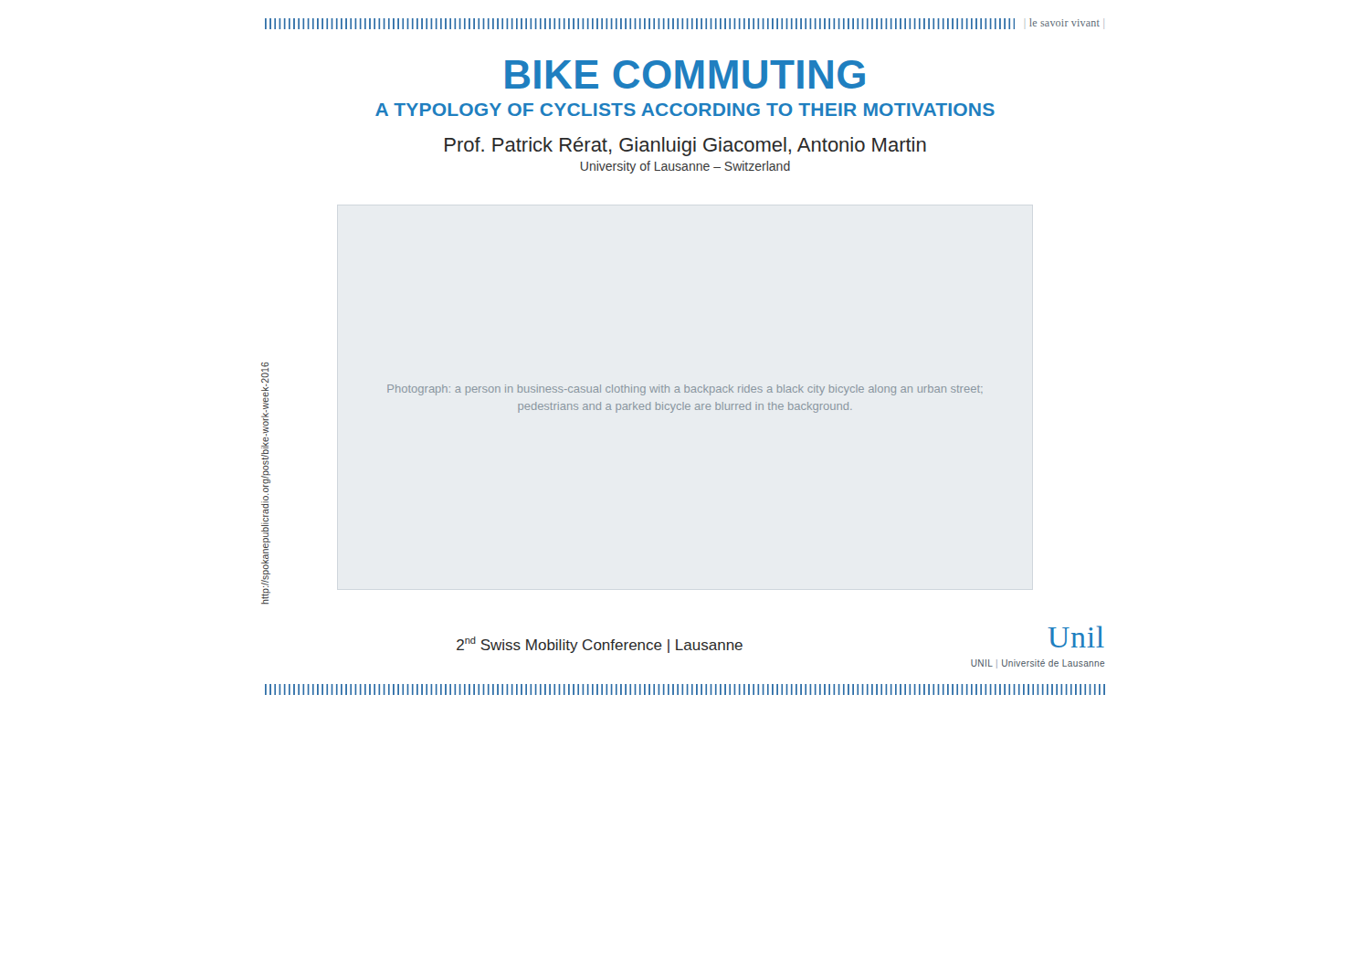le savoir vivant
BIKE COMMUTING
A TYPOLOGY OF CYCLISTS ACCORDING TO THEIR MOTIVATIONS
Prof. Patrick Rérat, Gianluigi Giacomel, Antonio Martin
University of Lausanne – Switzerland
Photograph: a person in business-casual clothing with a backpack rides a black city bicycle along an urban street; pedestrians and a parked bicycle are blurred in the background.
http://spokanepublicradio.org/post/bike-work-week-2016
2nd Swiss Mobility Conference | Lausanne
Unil UNIL | Université de Lausanne